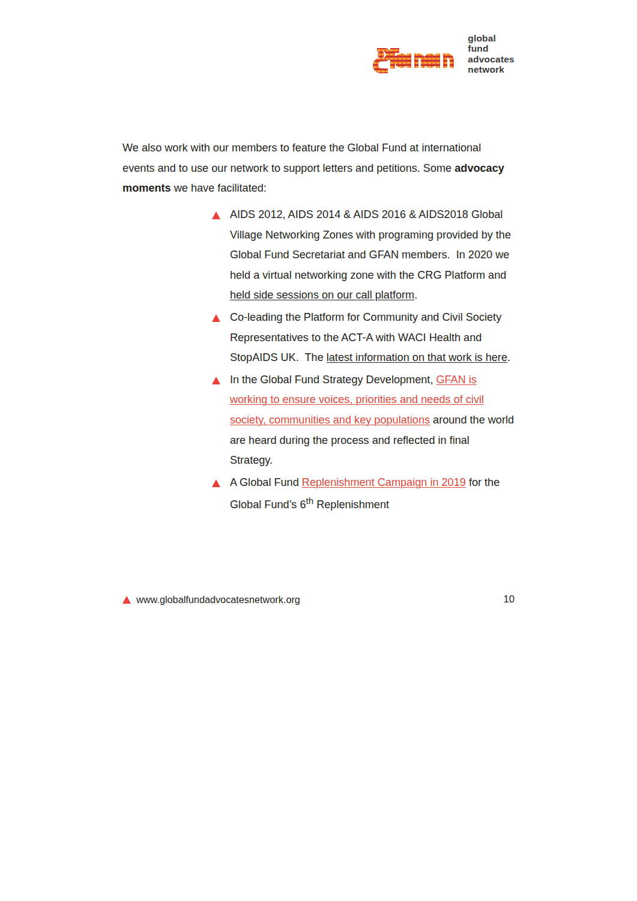global fund advocates network
We also work with our members to feature the Global Fund at international events and to use our network to support letters and petitions. Some advocacy moments we have facilitated:
AIDS 2012, AIDS 2014 & AIDS 2016 & AIDS2018 Global Village Networking Zones with programing provided by the Global Fund Secretariat and GFAN members. In 2020 we held a virtual networking zone with the CRG Platform and held side sessions on our call platform.
Co-leading the Platform for Community and Civil Society Representatives to the ACT-A with WACI Health and StopAIDS UK. The latest information on that work is here.
In the Global Fund Strategy Development, GFAN is working to ensure voices, priorities and needs of civil society, communities and key populations around the world are heard during the process and reflected in final Strategy.
A Global Fund Replenishment Campaign in 2019 for the Global Fund’s 6th Replenishment
www.globalfundadvocatesnetwork.org
10